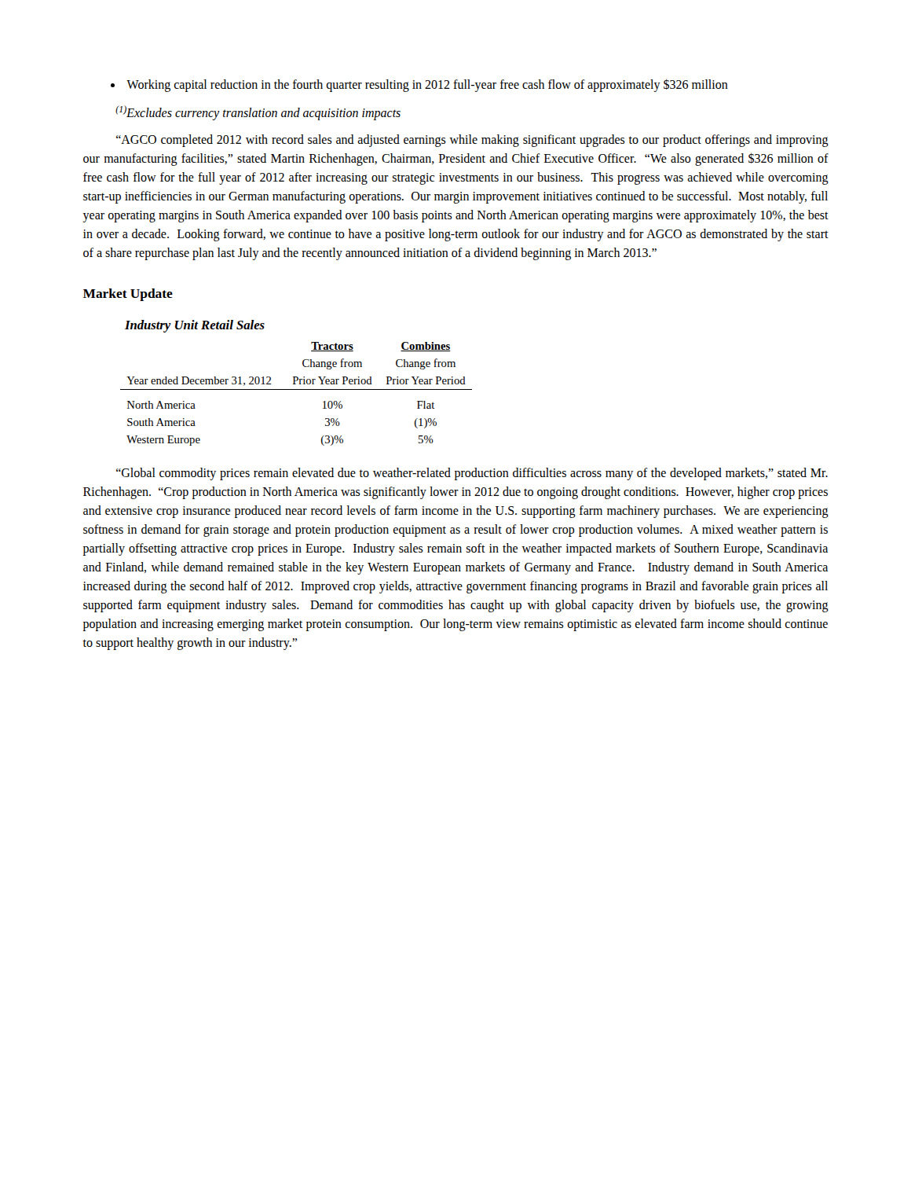Working capital reduction in the fourth quarter resulting in 2012 full-year free cash flow of approximately $326 million
(1)Excludes currency translation and acquisition impacts
“AGCO completed 2012 with record sales and adjusted earnings while making significant upgrades to our product offerings and improving our manufacturing facilities,” stated Martin Richenhagen, Chairman, President and Chief Executive Officer. “We also generated $326 million of free cash flow for the full year of 2012 after increasing our strategic investments in our business. This progress was achieved while overcoming start-up inefficiencies in our German manufacturing operations. Our margin improvement initiatives continued to be successful. Most notably, full year operating margins in South America expanded over 100 basis points and North American operating margins were approximately 10%, the best in over a decade. Looking forward, we continue to have a positive long-term outlook for our industry and for AGCO as demonstrated by the start of a share repurchase plan last July and the recently announced initiation of a dividend beginning in March 2013.”
Market Update
Industry Unit Retail Sales
| | Tractors | Combines |
| | Change from | Change from |
| Year ended December 31, 2012 | Prior Year Period | Prior Year Period |
| North America | 10% | Flat |
| South America | 3% | (1)% |
| Western Europe | (3)% | 5% |
“Global commodity prices remain elevated due to weather-related production difficulties across many of the developed markets,” stated Mr. Richenhagen. “Crop production in North America was significantly lower in 2012 due to ongoing drought conditions. However, higher crop prices and extensive crop insurance produced near record levels of farm income in the U.S. supporting farm machinery purchases. We are experiencing softness in demand for grain storage and protein production equipment as a result of lower crop production volumes. A mixed weather pattern is partially offsetting attractive crop prices in Europe. Industry sales remain soft in the weather impacted markets of Southern Europe, Scandinavia and Finland, while demand remained stable in the key Western European markets of Germany and France. Industry demand in South America increased during the second half of 2012. Improved crop yields, attractive government financing programs in Brazil and favorable grain prices all supported farm equipment industry sales. Demand for commodities has caught up with global capacity driven by biofuels use, the growing population and increasing emerging market protein consumption. Our long-term view remains optimistic as elevated farm income should continue to support healthy growth in our industry.”